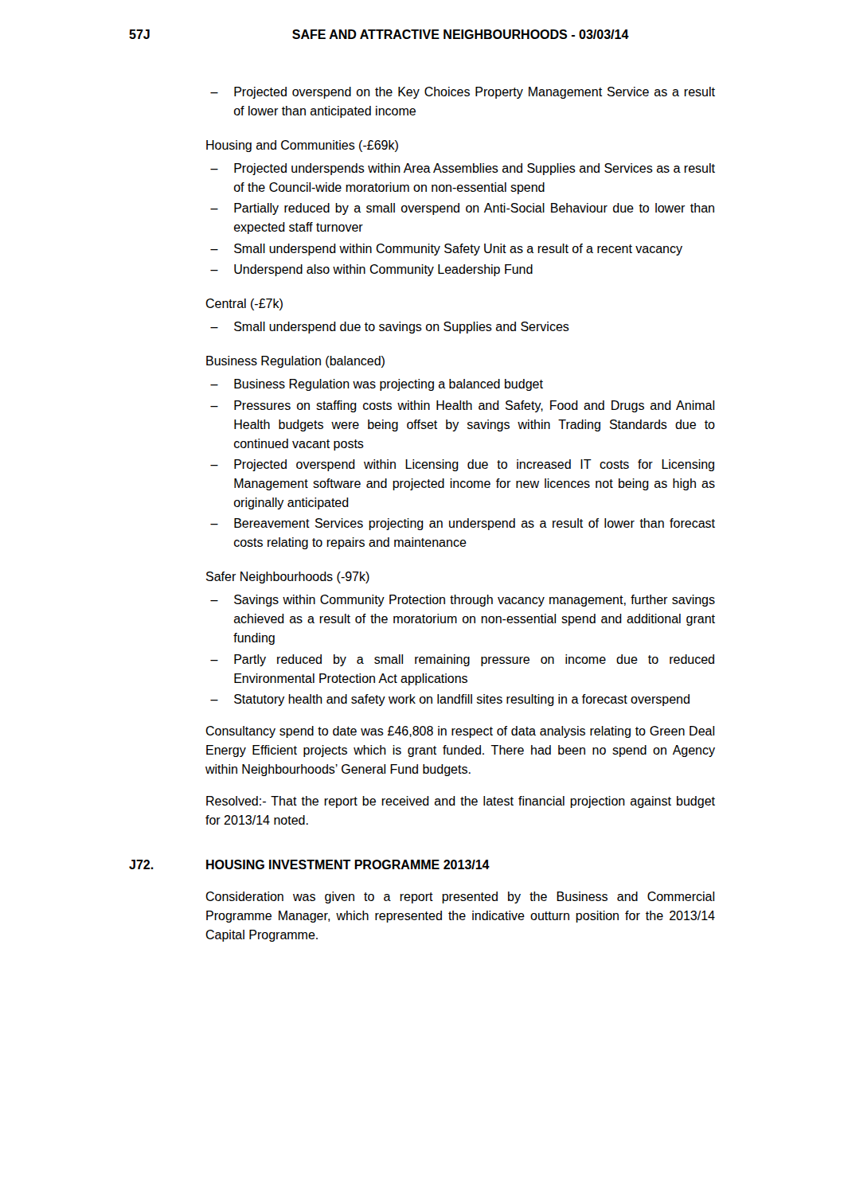57J
Safe and Attractive Neighbourhoods - 03/03/14
Projected overspend on the Key Choices Property Management Service as a result of lower than anticipated income
Housing and Communities (-£69k)
Projected underspends within Area Assemblies and Supplies and Services as a result of the Council-wide moratorium on non-essential spend
Partially reduced by a small overspend on Anti-Social Behaviour due to lower than expected staff turnover
Small underspend within Community Safety Unit as a result of a recent vacancy
Underspend also within Community Leadership Fund
Central (-£7k)
Small underspend due to savings on Supplies and Services
Business Regulation (balanced)
Business Regulation was projecting a balanced budget
Pressures on staffing costs within Health and Safety, Food and Drugs and Animal Health budgets were being offset by savings within Trading Standards due to continued vacant posts
Projected overspend within Licensing due to increased IT costs for Licensing Management software and projected income for new licences not being as high as originally anticipated
Bereavement Services projecting an underspend as a result of lower than forecast costs relating to repairs and maintenance
Safer Neighbourhoods (-97k)
Savings within Community Protection through vacancy management, further savings achieved as a result of the moratorium on non-essential spend and additional grant funding
Partly reduced by a small remaining pressure on income due to reduced Environmental Protection Act applications
Statutory health and safety work on landfill sites resulting in a forecast overspend
Consultancy spend to date was £46,808 in respect of data analysis relating to Green Deal Energy Efficient projects which is grant funded. There had been no spend on Agency within Neighbourhoods’ General Fund budgets.
Resolved:- That the report be received and the latest financial projection against budget for 2013/14 noted.
J72.
Housing Investment Programme 2013/14
Consideration was given to a report presented by the Business and Commercial Programme Manager, which represented the indicative outturn position for the 2013/14 Capital Programme.